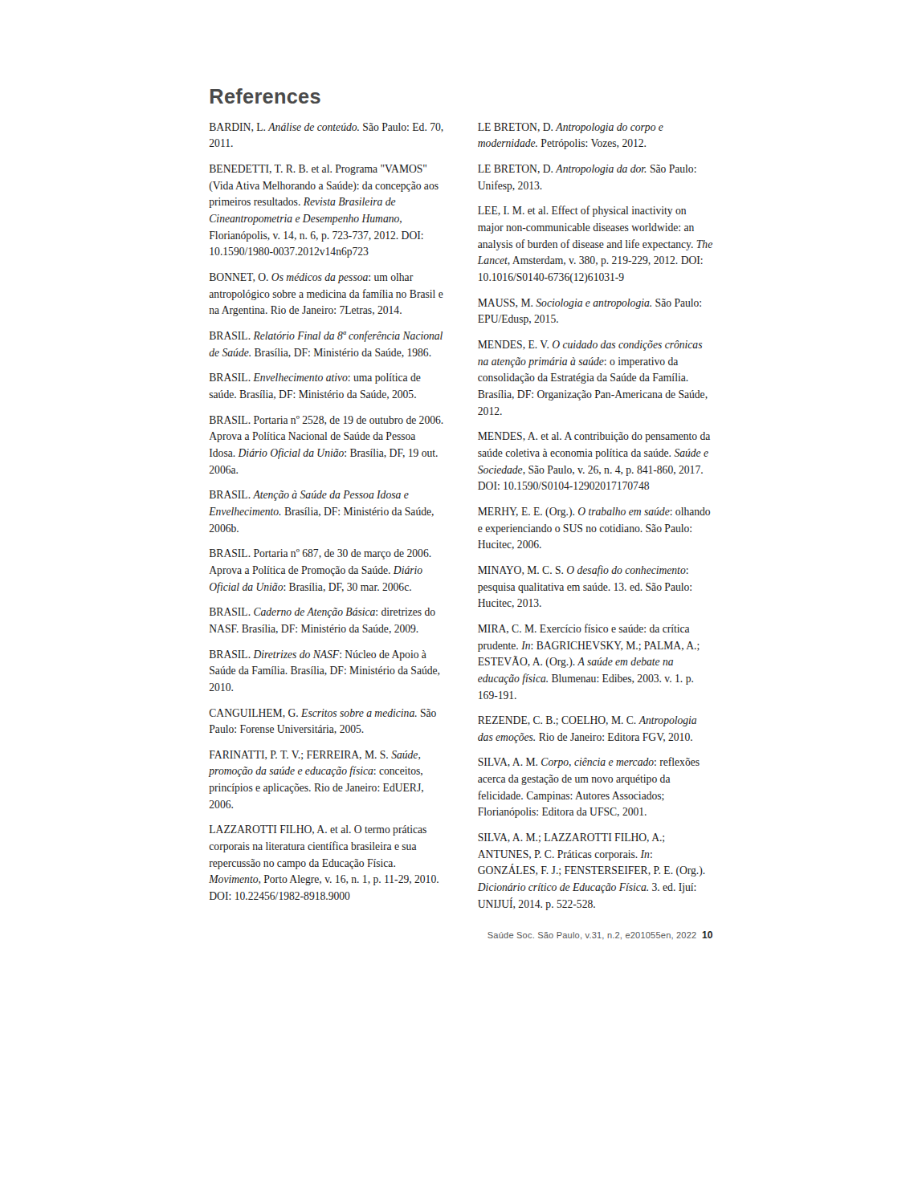References
BARDIN, L. Análise de conteúdo. São Paulo: Ed. 70, 2011.
BENEDETTI, T. R. B. et al. Programa "VAMOS" (Vida Ativa Melhorando a Saúde): da concepção aos primeiros resultados. Revista Brasileira de Cineantropometria e Desempenho Humano, Florianópolis, v. 14, n. 6, p. 723-737, 2012. DOI: 10.1590/1980-0037.2012v14n6p723
BONNET, O. Os médicos da pessoa: um olhar antropológico sobre a medicina da família no Brasil e na Argentina. Rio de Janeiro: 7Letras, 2014.
BRASIL. Relatório Final da 8ª conferência Nacional de Saúde. Brasília, DF: Ministério da Saúde, 1986.
BRASIL. Envelhecimento ativo: uma política de saúde. Brasília, DF: Ministério da Saúde, 2005.
BRASIL. Portaria nº 2528, de 19 de outubro de 2006. Aprova a Política Nacional de Saúde da Pessoa Idosa. Diário Oficial da União: Brasília, DF, 19 out. 2006a.
BRASIL. Atenção à Saúde da Pessoa Idosa e Envelhecimento. Brasília, DF: Ministério da Saúde, 2006b.
BRASIL. Portaria nº 687, de 30 de março de 2006. Aprova a Política de Promoção da Saúde. Diário Oficial da União: Brasília, DF, 30 mar. 2006c.
BRASIL. Caderno de Atenção Básica: diretrizes do NASF. Brasília, DF: Ministério da Saúde, 2009.
BRASIL. Diretrizes do NASF: Núcleo de Apoio à Saúde da Família. Brasília, DF: Ministério da Saúde, 2010.
CANGUILHEM, G. Escritos sobre a medicina. São Paulo: Forense Universitária, 2005.
FARINATTI, P. T. V.; FERREIRA, M. S. Saúde, promoção da saúde e educação física: conceitos, princípios e aplicações. Rio de Janeiro: EdUERJ, 2006.
LAZZAROTTI FILHO, A. et al. O termo práticas corporais na literatura científica brasileira e sua repercussão no campo da Educação Física. Movimento, Porto Alegre, v. 16, n. 1, p. 11-29, 2010. DOI: 10.22456/1982-8918.9000
LE BRETON, D. Antropologia do corpo e modernidade. Petrópolis: Vozes, 2012.
LE BRETON, D. Antropologia da dor. São Paulo: Unifesp, 2013.
LEE, I. M. et al. Effect of physical inactivity on major non-communicable diseases worldwide: an analysis of burden of disease and life expectancy. The Lancet, Amsterdam, v. 380, p. 219-229, 2012. DOI: 10.1016/S0140-6736(12)61031-9
MAUSS, M. Sociologia e antropologia. São Paulo: EPU/Edusp, 2015.
MENDES, E. V. O cuidado das condições crônicas na atenção primária à saúde: o imperativo da consolidação da Estratégia da Saúde da Família. Brasília, DF: Organização Pan-Americana de Saúde, 2012.
MENDES, A. et al. A contribuição do pensamento da saúde coletiva à economia política da saúde. Saúde e Sociedade, São Paulo, v. 26, n. 4, p. 841-860, 2017. DOI: 10.1590/S0104-12902017170748
MERHY, E. E. (Org.). O trabalho em saúde: olhando e experienciando o SUS no cotidiano. São Paulo: Hucitec, 2006.
MINAYO, M. C. S. O desafio do conhecimento: pesquisa qualitativa em saúde. 13. ed. São Paulo: Hucitec, 2013.
MIRA, C. M. Exercício físico e saúde: da crítica prudente. In: BAGRICHEVSKY, M.; PALMA, A.; ESTEVÃO, A. (Org.). A saúde em debate na educação física. Blumenau: Edibes, 2003. v. 1. p. 169-191.
REZENDE, C. B.; COELHO, M. C. Antropologia das emoções. Rio de Janeiro: Editora FGV, 2010.
SILVA, A. M. Corpo, ciência e mercado: reflexões acerca da gestação de um novo arquétipo da felicidade. Campinas: Autores Associados; Florianópolis: Editora da UFSC, 2001.
SILVA, A. M.; LAZZAROTTI FILHO, A.; ANTUNES, P. C. Práticas corporais. In: GONZÁLES, F. J.; FENSTERSEIFER, P. E. (Org.). Dicionário crítico de Educação Física. 3. ed. Ijuí: UNIJUÍ, 2014. p. 522-528.
Saúde Soc. São Paulo, v.31, n.2, e201055en, 2022 10